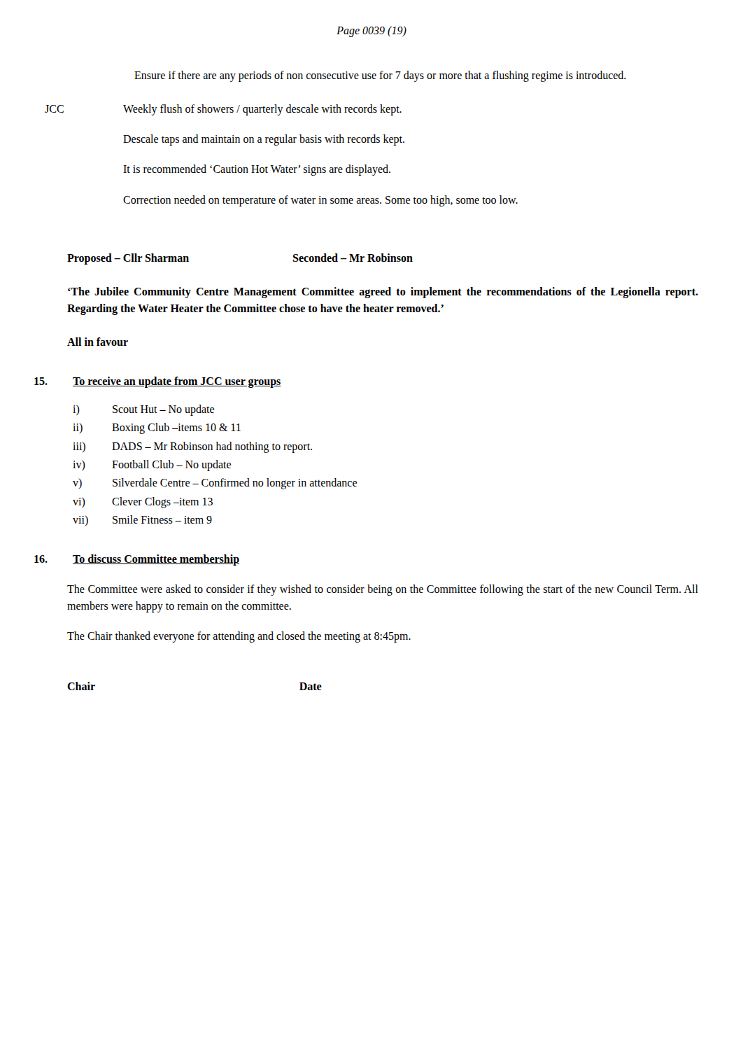Page 0039 (19)
Ensure if there are any periods of non consecutive use for 7 days or more that a flushing regime is introduced.
JCC
Weekly flush of showers / quarterly descale with records kept.
Descale taps and maintain on a regular basis with records kept.
It is recommended ‘Caution Hot Water’ signs are displayed.
Correction needed on temperature of water in some areas. Some too high, some too low.
Proposed – Cllr Sharman Seconded – Mr Robinson
‘The Jubilee Community Centre Management Committee agreed to implement the recommendations of the Legionella report. Regarding the Water Heater the Committee chose to have the heater removed.’
All in favour
15.
To receive an update from JCC user groups
i) Scout Hut – No update
ii) Boxing Club –items 10 & 11
iii) DADS – Mr Robinson had nothing to report.
iv) Football Club – No update
v) Silverdale Centre – Confirmed no longer in attendance
vi) Clever Clogs –item 13
vii) Smile Fitness – item 9
16.
To discuss Committee membership
The Committee were asked to consider if they wished to consider being on the Committee following the start of the new Council Term. All members were happy to remain on the committee.
The Chair thanked everyone for attending and closed the meeting at 8:45pm.
Chair Date